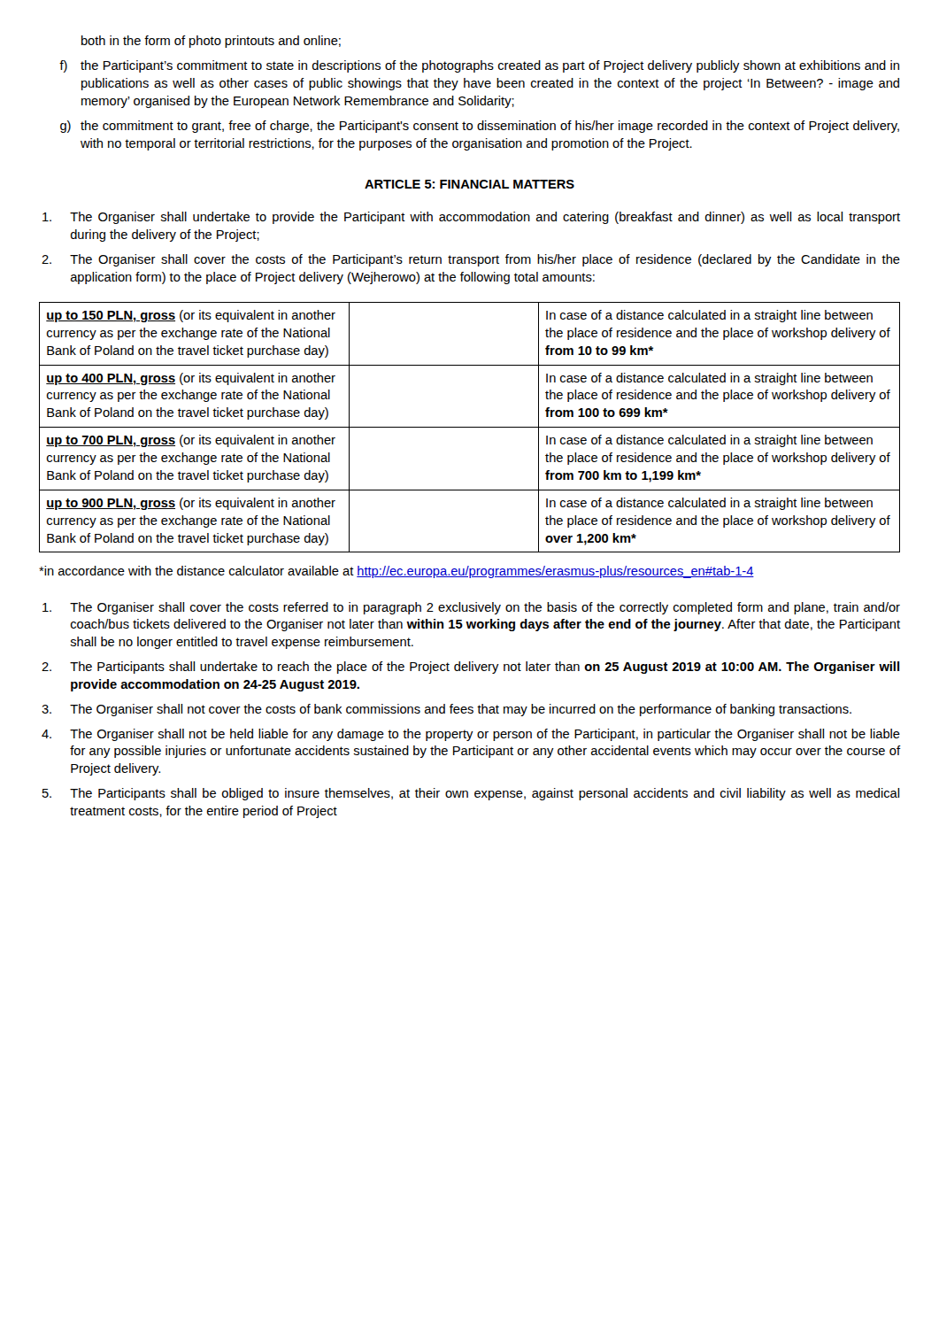both in the form of photo printouts and online;
f) the Participant’s commitment to state in descriptions of the photographs created as part of Project delivery publicly shown at exhibitions and in publications as well as other cases of public showings that they have been created in the context of the project ‘In Between? - image and memory’ organised by the European Network Remembrance and Solidarity;
g) the commitment to grant, free of charge, the Participant's consent to dissemination of his/her image recorded in the context of Project delivery, with no temporal or territorial restrictions, for the purposes of the organisation and promotion of the Project.
ARTICLE 5: FINANCIAL MATTERS
1. The Organiser shall undertake to provide the Participant with accommodation and catering (breakfast and dinner) as well as local transport during the delivery of the Project;
2. The Organiser shall cover the costs of the Participant’s return transport from his/her place of residence (declared by the Candidate in the application form) to the place of Project delivery (Wejherowo) at the following total amounts:
| up to 150 PLN, gross (or its equivalent in another currency as per the exchange rate of the National Bank of Poland on the travel ticket purchase day) | | In case of a distance calculated in a straight line between the place of residence and the place of workshop delivery of from 10 to 99 km* |
| up to 400 PLN, gross (or its equivalent in another currency as per the exchange rate of the National Bank of Poland on the travel ticket purchase day) | | In case of a distance calculated in a straight line between the place of residence and the place of workshop delivery of from 100 to 699 km* |
| up to 700 PLN, gross (or its equivalent in another currency as per the exchange rate of the National Bank of Poland on the travel ticket purchase day) | | In case of a distance calculated in a straight line between the place of residence and the place of workshop delivery of from 700 km to 1,199 km* |
| up to 900 PLN, gross (or its equivalent in another currency as per the exchange rate of the National Bank of Poland on the travel ticket purchase day) | | In case of a distance calculated in a straight line between the place of residence and the place of workshop delivery of over 1,200 km* |
*in accordance with the distance calculator available at http://ec.europa.eu/programmes/erasmus-plus/resources_en#tab-1-4
1. The Organiser shall cover the costs referred to in paragraph 2 exclusively on the basis of the correctly completed form and plane, train and/or coach/bus tickets delivered to the Organiser not later than within 15 working days after the end of the journey. After that date, the Participant shall be no longer entitled to travel expense reimbursement.
2. The Participants shall undertake to reach the place of the Project delivery not later than on 25 August 2019 at 10:00 AM. The Organiser will provide accommodation on 24-25 August 2019.
3. The Organiser shall not cover the costs of bank commissions and fees that may be incurred on the performance of banking transactions.
4. The Organiser shall not be held liable for any damage to the property or person of the Participant, in particular the Organiser shall not be liable for any possible injuries or unfortunate accidents sustained by the Participant or any other accidental events which may occur over the course of Project delivery.
5. The Participants shall be obliged to insure themselves, at their own expense, against personal accidents and civil liability as well as medical treatment costs, for the entire period of Project